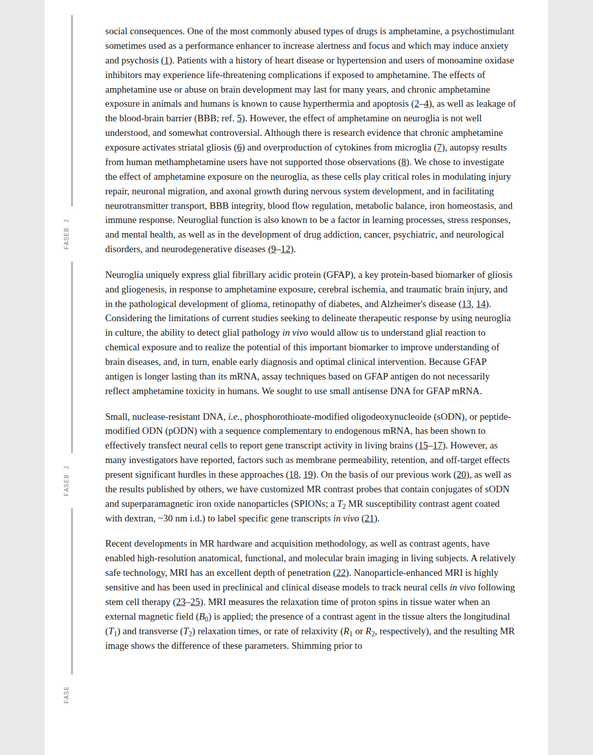FASEB J
FASEB J
FASE
social consequences. One of the most commonly abused types of drugs is amphetamine, a psychostimulant sometimes used as a performance enhancer to increase alertness and focus and which may induce anxiety and psychosis (1). Patients with a history of heart disease or hypertension and users of monoamine oxidase inhibitors may experience life-threatening complications if exposed to amphetamine. The effects of amphetamine use or abuse on brain development may last for many years, and chronic amphetamine exposure in animals and humans is known to cause hyperthermia and apoptosis (2–4), as well as leakage of the blood-brain barrier (BBB; ref. 5). However, the effect of amphetamine on neuroglia is not well understood, and somewhat controversial. Although there is research evidence that chronic amphetamine exposure activates striatal gliosis (6) and overproduction of cytokines from microglia (7), autopsy results from human methamphetamine users have not supported those observations (8). We chose to investigate the effect of amphetamine exposure on the neuroglia, as these cells play critical roles in modulating injury repair, neuronal migration, and axonal growth during nervous system development, and in facilitating neurotransmitter transport, BBB integrity, blood flow regulation, metabolic balance, iron homeostasis, and immune response. Neuroglial function is also known to be a factor in learning processes, stress responses, and mental health, as well as in the development of drug addiction, cancer, psychiatric, and neurological disorders, and neurodegenerative diseases (9–12).
Neuroglia uniquely express glial fibrillary acidic protein (GFAP), a key protein-based biomarker of gliosis and gliogenesis, in response to amphetamine exposure, cerebral ischemia, and traumatic brain injury, and in the pathological development of glioma, retinopathy of diabetes, and Alzheimer's disease (13, 14). Considering the limitations of current studies seeking to delineate therapeutic response by using neuroglia in culture, the ability to detect glial pathology in vivo would allow us to understand glial reaction to chemical exposure and to realize the potential of this important biomarker to improve understanding of brain diseases, and, in turn, enable early diagnosis and optimal clinical intervention. Because GFAP antigen is longer lasting than its mRNA, assay techniques based on GFAP antigen do not necessarily reflect amphetamine toxicity in humans. We sought to use small antisense DNA for GFAP mRNA.
Small, nuclease-resistant DNA, i.e., phosphorothioate-modified oligodeoxynucleoide (sODN), or peptide-modified ODN (pODN) with a sequence complementary to endogenous mRNA, has been shown to effectively transfect neural cells to report gene transcript activity in living brains (15–17). However, as many investigators have reported, factors such as membrane permeability, retention, and off-target effects present significant hurdles in these approaches (18, 19). On the basis of our previous work (20), as well as the results published by others, we have customized MR contrast probes that contain conjugates of sODN and superparamagnetic iron oxide nanoparticles (SPIONs; a T2 MR susceptibility contrast agent coated with dextran, ~30 nm i.d.) to label specific gene transcripts in vivo (21).
Recent developments in MR hardware and acquisition methodology, as well as contrast agents, have enabled high-resolution anatomical, functional, and molecular brain imaging in living subjects. A relatively safe technology, MRI has an excellent depth of penetration (22). Nanoparticle-enhanced MRI is highly sensitive and has been used in preclinical and clinical disease models to track neural cells in vivo following stem cell therapy (23–25). MRI measures the relaxation time of proton spins in tissue water when an external magnetic field (B0) is applied; the presence of a contrast agent in the tissue alters the longitudinal (T1) and transverse (T2) relaxation times, or rate of relaxivity (R1 or R2, respectively), and the resulting MR image shows the difference of these parameters. Shimming prior to